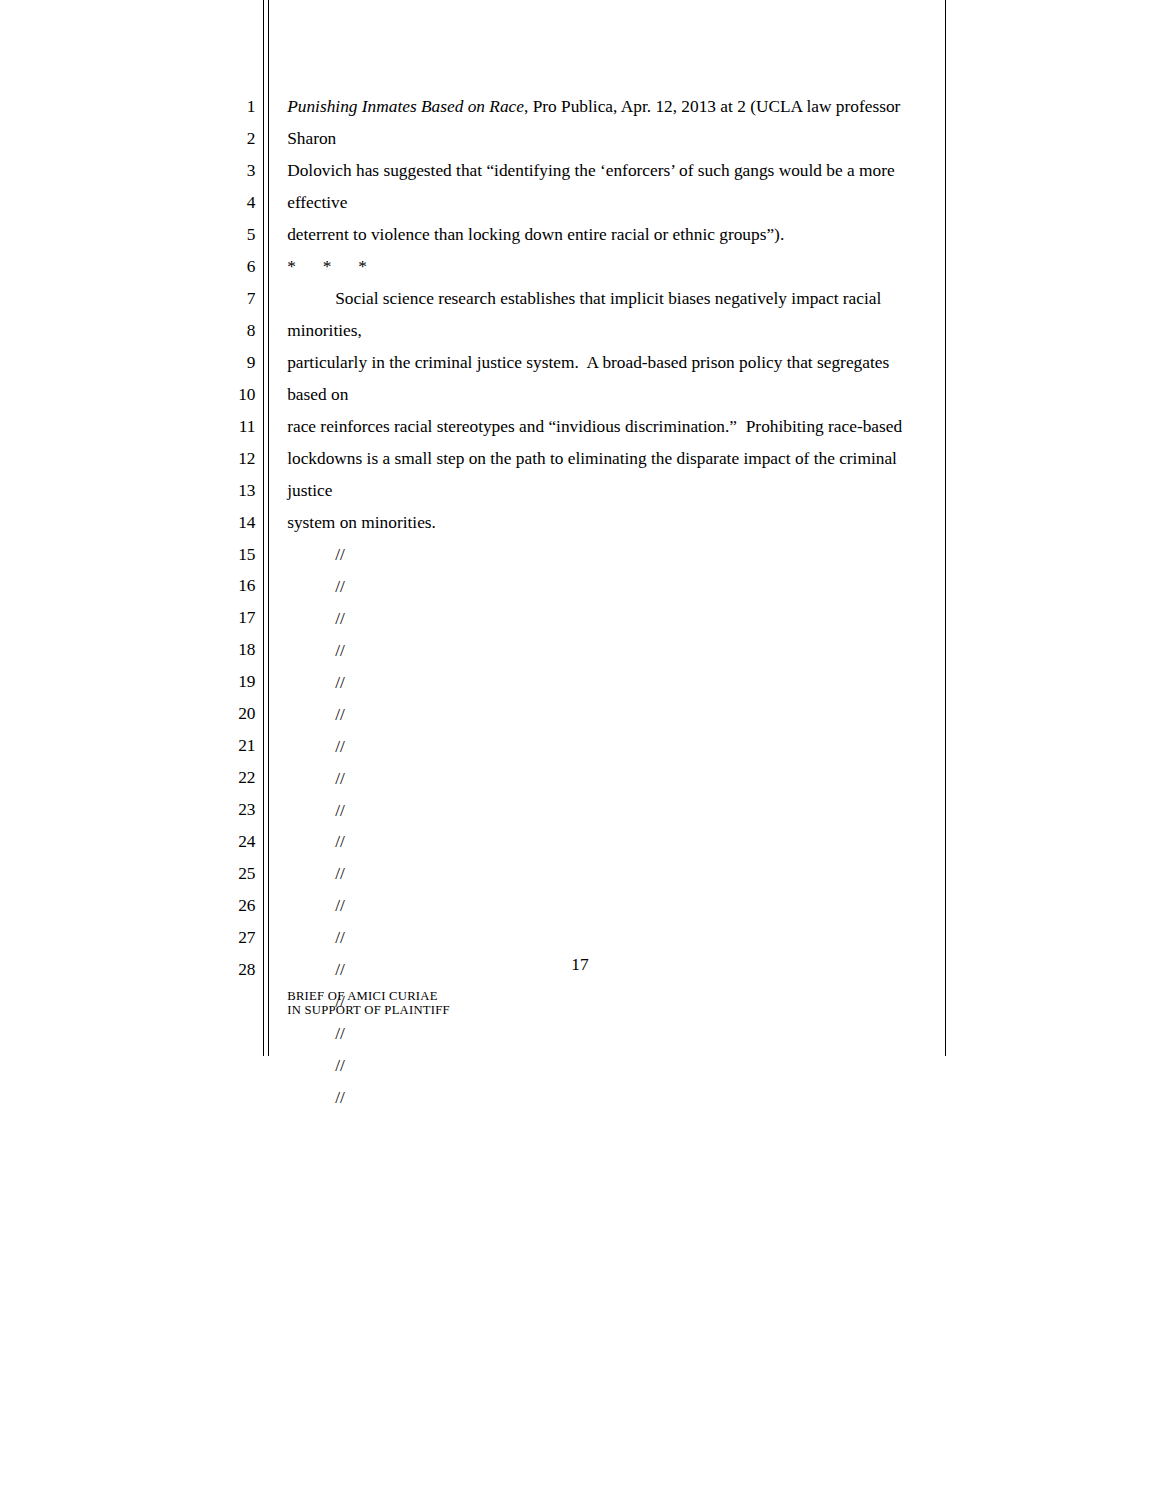1
2
3
4
5
6
7
8
9
10
11
12
13
14
15
16
17
18
19
20
21
22
23
24
25
26
27
28
Punishing Inmates Based on Race, Pro Publica, Apr. 12, 2013 at 2 (UCLA law professor Sharon
Dolovich has suggested that “identifying the ‘enforcers’ of such gangs would be a more effective
deterrent to violence than locking down entire racial or ethnic groups”).
* * *
Social science research establishes that implicit biases negatively impact racial minorities,
particularly in the criminal justice system. A broad-based prison policy that segregates based on
race reinforces racial stereotypes and “invidious discrimination.” Prohibiting race-based
lockdowns is a small step on the path to eliminating the disparate impact of the criminal justice
system on minorities.
//
//
//
//
//
//
//
//
//
//
//
//
//
//
//
//
//
//
17
BRIEF OF AMICI CURIAE
IN SUPPORT OF PLAINTIFF